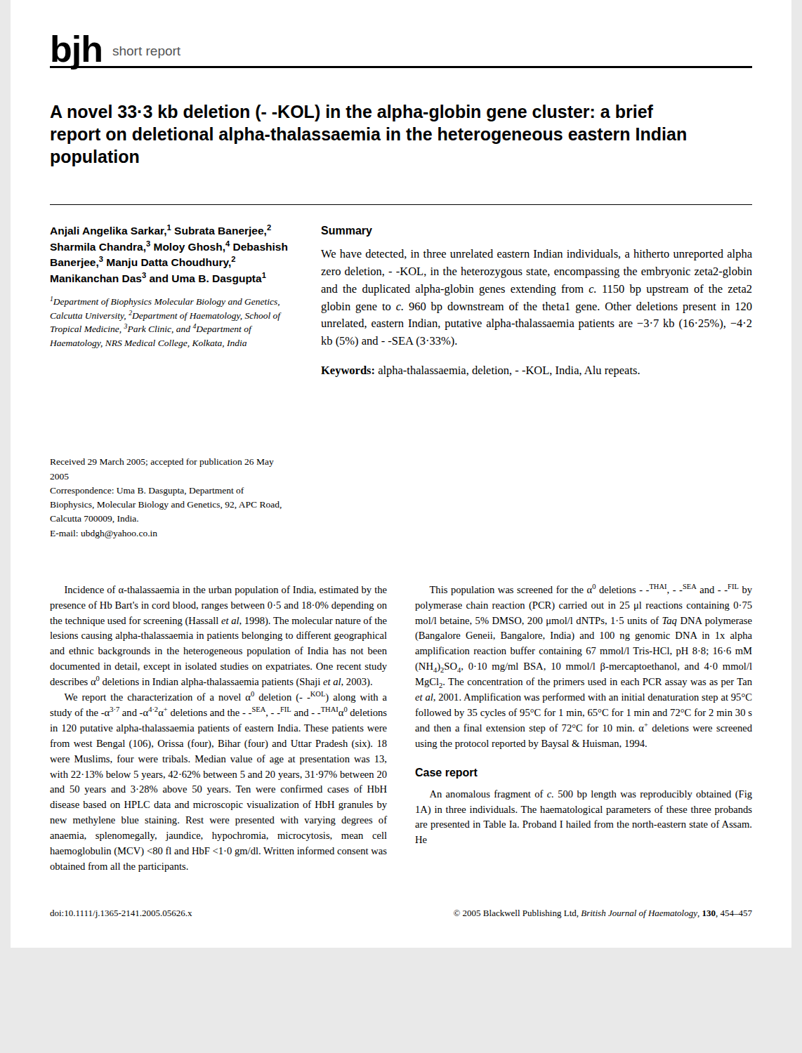bjh
short report
A novel 33·3 kb deletion (- -KOL) in the alpha-globin gene cluster: a brief report on deletional alpha-thalassaemia in the heterogeneous eastern Indian population
Anjali Angelika Sarkar,1 Subrata Banerjee,2 Sharmila Chandra,3 Moloy Ghosh,4 Debashish Banerjee,3 Manju Datta Choudhury,2 Manikanchan Das3 and Uma B. Dasgupta1
1Department of Biophysics Molecular Biology and Genetics, Calcutta University, 2Department of Haematology, School of Tropical Medicine, 3Park Clinic, and 4Department of Haematology, NRS Medical College, Kolkata, India
Received 29 March 2005; accepted for publication 26 May 2005
Correspondence: Uma B. Dasgupta, Department of Biophysics, Molecular Biology and Genetics, 92, APC Road, Calcutta 700009, India.
E-mail: ubdgh@yahoo.co.in
Summary
We have detected, in three unrelated eastern Indian individuals, a hitherto unreported alpha zero deletion, - -KOL, in the heterozygous state, encompassing the embryonic zeta2-globin and the duplicated alpha-globin genes extending from c. 1150 bp upstream of the zeta2 globin gene to c. 960 bp downstream of the theta1 gene. Other deletions present in 120 unrelated, eastern Indian, putative alpha-thalassaemia patients are −3·7 kb (16·25%), −4·2 kb (5%) and - -SEA (3·33%).
Keywords: alpha-thalassaemia, deletion, - -KOL, India, Alu repeats.
Incidence of α-thalassaemia in the urban population of India, estimated by the presence of Hb Bart's in cord blood, ranges between 0·5 and 18·0% depending on the technique used for screening (Hassall et al, 1998). The molecular nature of the lesions causing alpha-thalassaemia in patients belonging to different geographical and ethnic backgrounds in the heterogeneous population of India has not been documented in detail, except in isolated studies on expatriates. One recent study describes α0 deletions in Indian alpha-thalassaemia patients (Shaji et al, 2003).
We report the characterization of a novel α0 deletion (- -KOL) along with a study of the -α3·7 and -α4·2α+ deletions and the - -SEA, - -FIL and - -THAIα0 deletions in 120 putative alpha-thalassaemia patients of eastern India. These patients were from west Bengal (106), Orissa (four), Bihar (four) and Uttar Pradesh (six). 18 were Muslims, four were tribals. Median value of age at presentation was 13, with 22·13% below 5 years, 42·62% between 5 and 20 years, 31·97% between 20 and 50 years and 3·28% above 50 years. Ten were confirmed cases of HbH disease based on HPLC data and microscopic visualization of HbH granules by new methylene blue staining. Rest were presented with varying degrees of anaemia, splenomegally, jaundice, hypochromia, microcytosis, mean cell haemoglobulin (MCV) <80 fl and HbF <1·0 gm/dl. Written informed consent was obtained from all the participants.
This population was screened for the α0 deletions - -THAI, - -SEA and - -FIL by polymerase chain reaction (PCR) carried out in 25 μl reactions containing 0·75 mol/l betaine, 5% DMSO, 200 μmol/l dNTPs, 1·5 units of Taq DNA polymerase (Bangalore Geneii, Bangalore, India) and 100 ng genomic DNA in 1x alpha amplification reaction buffer containing 67 mmol/l Tris-HCl, pH 8·8; 16·6 mM (NH4)2SO4, 0·10 mg/ml BSA, 10 mmol/l β-mercaptoethanol, and 4·0 mmol/l MgCl2. The concentration of the primers used in each PCR assay was as per Tan et al, 2001. Amplification was performed with an initial denaturation step at 95°C followed by 35 cycles of 95°C for 1 min, 65°C for 1 min and 72°C for 2 min 30 s and then a final extension step of 72°C for 10 min. α+ deletions were screened using the protocol reported by Baysal & Huisman, 1994.
Case report
An anomalous fragment of c. 500 bp length was reproducibly obtained (Fig 1A) in three individuals. The haematological parameters of these three probands are presented in Table Ia. Proband I hailed from the north-eastern state of Assam. He
doi:10.1111/j.1365-2141.2005.05626.x
© 2005 Blackwell Publishing Ltd, British Journal of Haematology, 130, 454–457